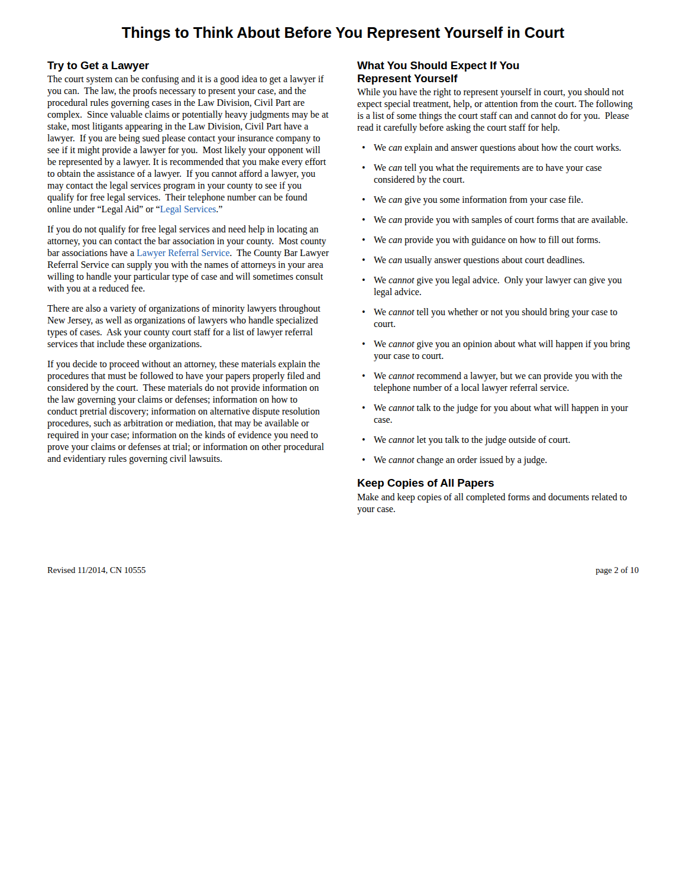Things to Think About Before You Represent Yourself in Court
Try to Get a Lawyer
The court system can be confusing and it is a good idea to get a lawyer if you can. The law, the proofs necessary to present your case, and the procedural rules governing cases in the Law Division, Civil Part are complex. Since valuable claims or potentially heavy judgments may be at stake, most litigants appearing in the Law Division, Civil Part have a lawyer. If you are being sued please contact your insurance company to see if it might provide a lawyer for you. Most likely your opponent will be represented by a lawyer. It is recommended that you make every effort to obtain the assistance of a lawyer. If you cannot afford a lawyer, you may contact the legal services program in your county to see if you qualify for free legal services. Their telephone number can be found online under “Legal Aid” or “Legal Services.”
If you do not qualify for free legal services and need help in locating an attorney, you can contact the bar association in your county. Most county bar associations have a Lawyer Referral Service. The County Bar Lawyer Referral Service can supply you with the names of attorneys in your area willing to handle your particular type of case and will sometimes consult with you at a reduced fee.
There are also a variety of organizations of minority lawyers throughout New Jersey, as well as organizations of lawyers who handle specialized types of cases. Ask your county court staff for a list of lawyer referral services that include these organizations.
If you decide to proceed without an attorney, these materials explain the procedures that must be followed to have your papers properly filed and considered by the court. These materials do not provide information on the law governing your claims or defenses; information on how to conduct pretrial discovery; information on alternative dispute resolution procedures, such as arbitration or mediation, that may be available or required in your case; information on the kinds of evidence you need to prove your claims or defenses at trial; or information on other procedural and evidentiary rules governing civil lawsuits.
What You Should Expect If You
Represent Yourself
While you have the right to represent yourself in court, you should not expect special treatment, help, or attention from the court. The following is a list of some things the court staff can and cannot do for you. Please read it carefully before asking the court staff for help.
We can explain and answer questions about how the court works.
We can tell you what the requirements are to have your case considered by the court.
We can give you some information from your case file.
We can provide you with samples of court forms that are available.
We can provide you with guidance on how to fill out forms.
We can usually answer questions about court deadlines.
We cannot give you legal advice. Only your lawyer can give you legal advice.
We cannot tell you whether or not you should bring your case to court.
We cannot give you an opinion about what will happen if you bring your case to court.
We cannot recommend a lawyer, but we can provide you with the telephone number of a local lawyer referral service.
We cannot talk to the judge for you about what will happen in your case.
We cannot let you talk to the judge outside of court.
We cannot change an order issued by a judge.
Keep Copies of All Papers
Make and keep copies of all completed forms and documents related to your case.
Revised 11/2014, CN 10555 page 2 of 10